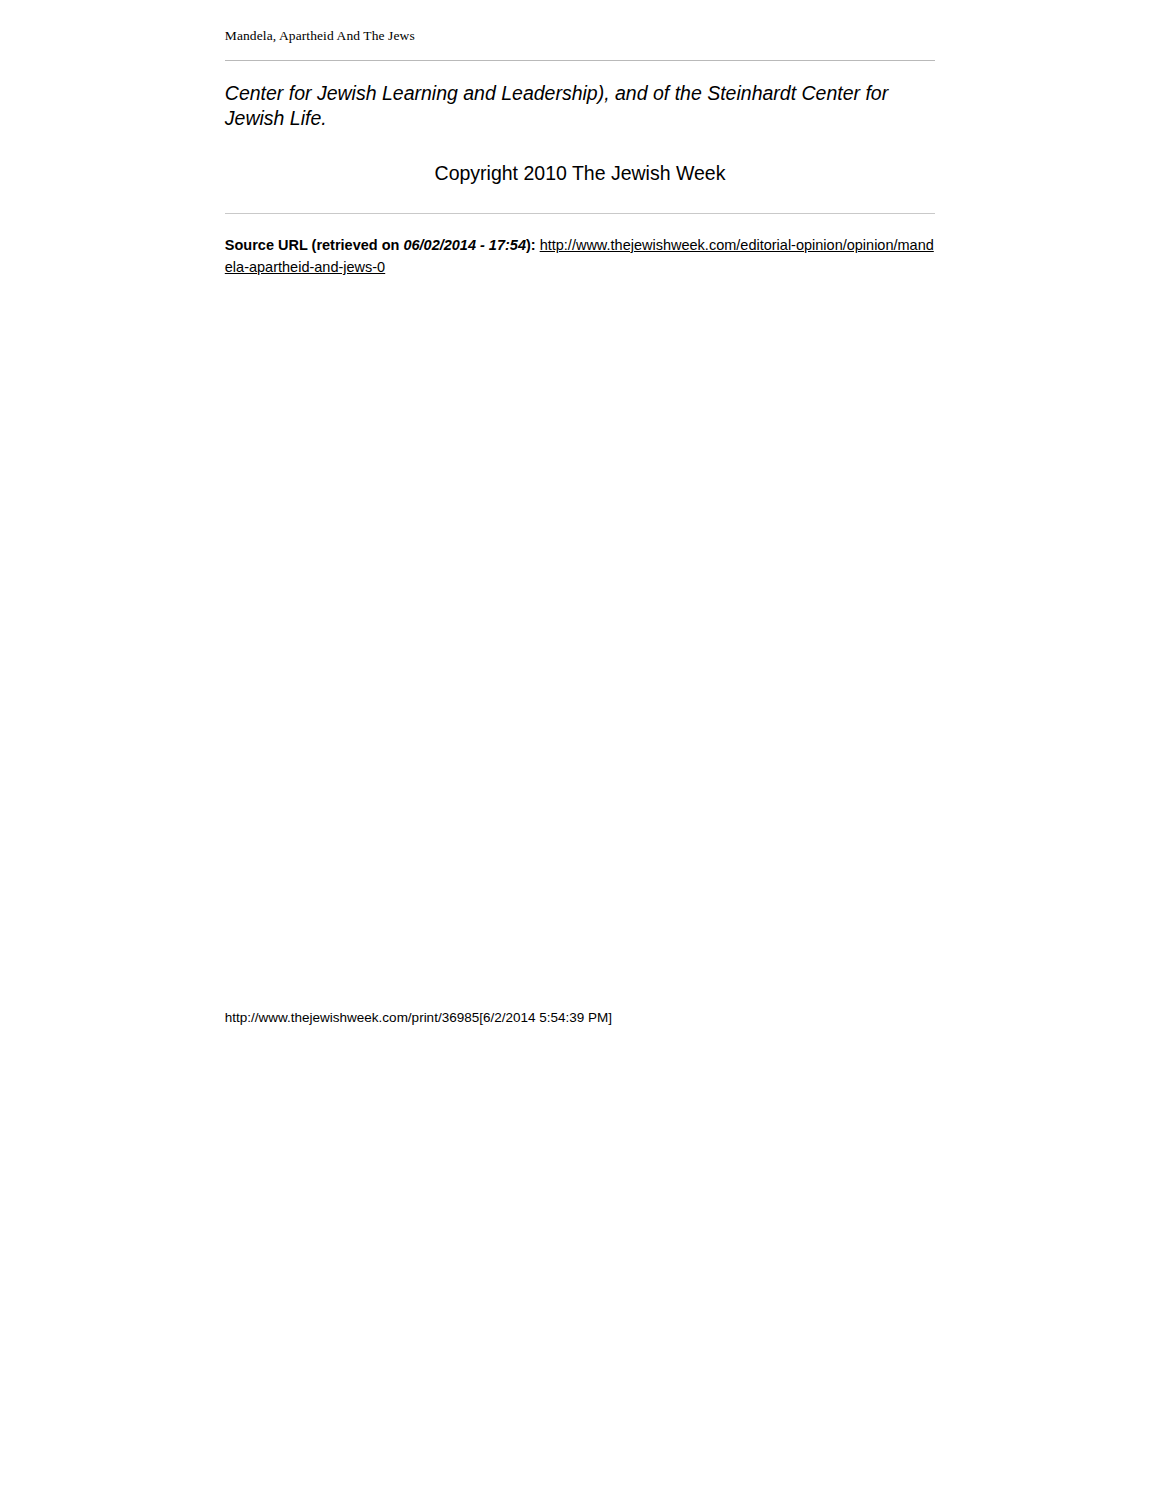Mandela, Apartheid And The Jews
Center for Jewish Learning and Leadership), and of the Steinhardt Center for Jewish Life.
Copyright 2010 The Jewish Week
Source URL (retrieved on 06/02/2014 - 17:54): http://www.thejewishweek.com/editorial-opinion/opinion/mandela-apartheid-and-jews-0
http://www.thejewishweek.com/print/36985[6/2/2014 5:54:39 PM]